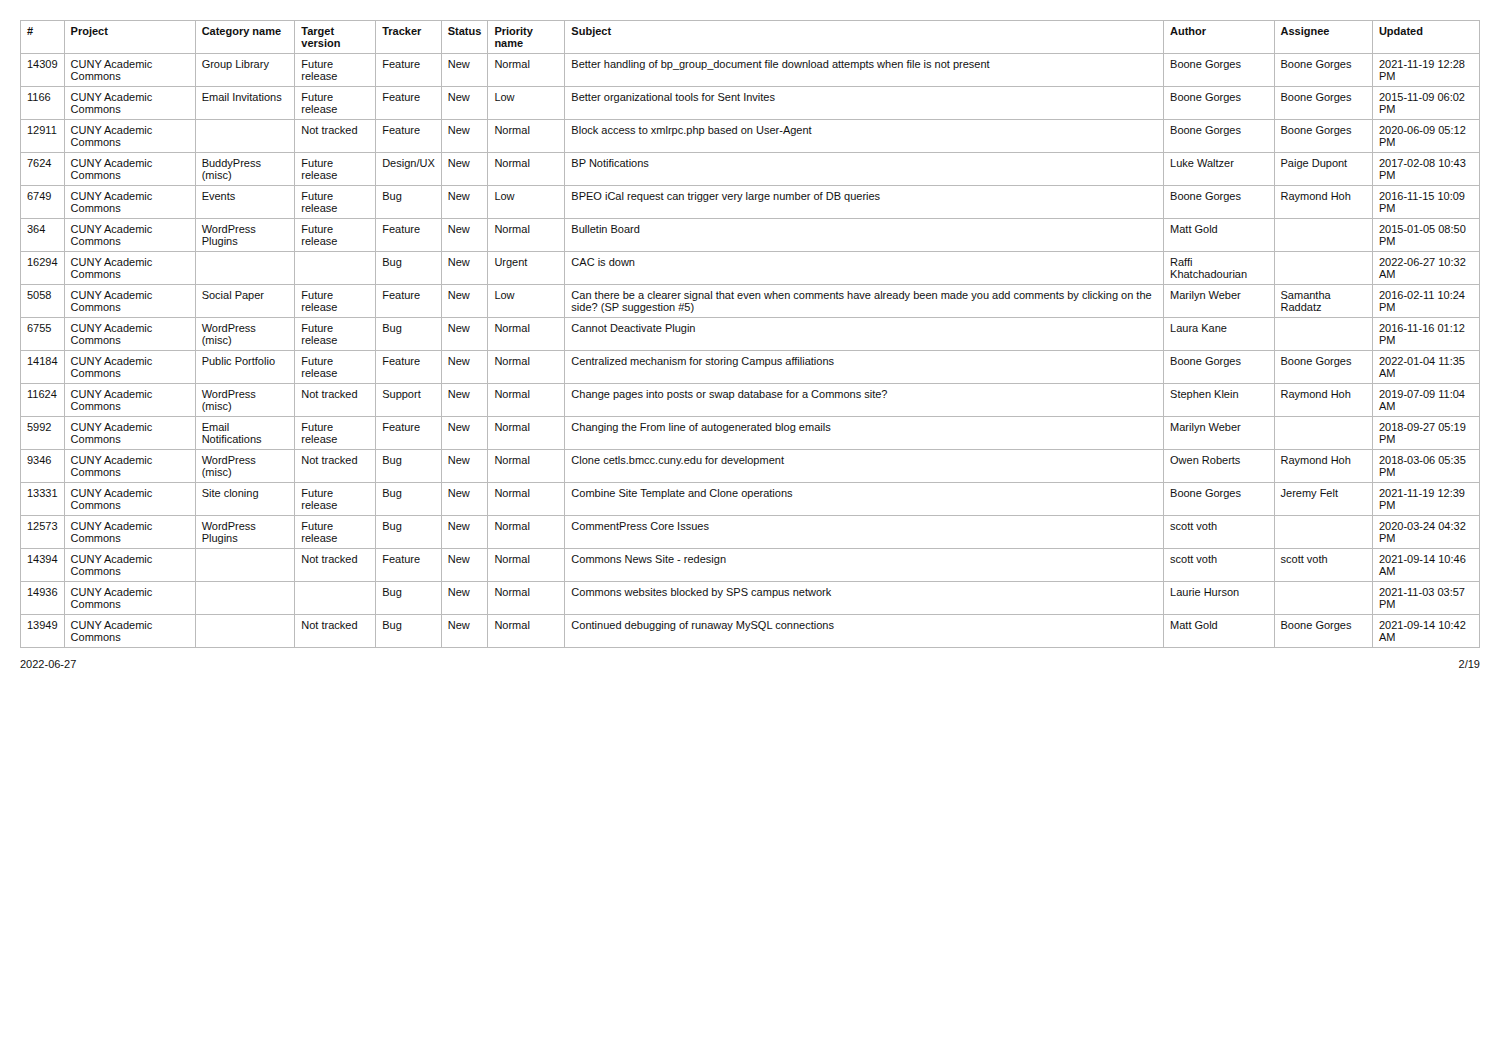| # | Project | Category name | Target version | Tracker | Status | Priority name | Subject | Author | Assignee | Updated |
| --- | --- | --- | --- | --- | --- | --- | --- | --- | --- | --- |
| 14309 | CUNY Academic Commons | Group Library | Future release | Feature | New | Normal | Better handling of bp_group_document file download attempts when file is not present | Boone Gorges | Boone Gorges | 2021-11-19 12:28 PM |
| 1166 | CUNY Academic Commons | Email Invitations | Future release | Feature | New | Low | Better organizational tools for Sent Invites | Boone Gorges | Boone Gorges | 2015-11-09 06:02 PM |
| 12911 | CUNY Academic Commons | | Not tracked | Feature | New | Normal | Block access to xmlrpc.php based on User-Agent | Boone Gorges | Boone Gorges | 2020-06-09 05:12 PM |
| 7624 | CUNY Academic Commons | BuddyPress (misc) | Future release | Design/UX | New | Normal | BP Notifications | Luke Waltzer | Paige Dupont | 2017-02-08 10:43 PM |
| 6749 | CUNY Academic Commons | Events | Future release | Bug | New | Low | BPEO iCal request can trigger very large number of DB queries | Boone Gorges | Raymond Hoh | 2016-11-15 10:09 PM |
| 364 | CUNY Academic Commons | WordPress Plugins | Future release | Feature | New | Normal | Bulletin Board | Matt Gold | | 2015-01-05 08:50 PM |
| 16294 | CUNY Academic Commons | | | Bug | New | Urgent | CAC is down | Raffi Khatchadourian | | 2022-06-27 10:32 AM |
| 5058 | CUNY Academic Commons | Social Paper | Future release | Feature | New | Low | Can there be a clearer signal that even when comments have already been made you add comments by clicking on the side? (SP suggestion #5) | Marilyn Weber | Samantha Raddatz | 2016-02-11 10:24 PM |
| 6755 | CUNY Academic Commons | WordPress (misc) | Future release | Bug | New | Normal | Cannot Deactivate Plugin | Laura Kane | | 2016-11-16 01:12 PM |
| 14184 | CUNY Academic Commons | Public Portfolio | Future release | Feature | New | Normal | Centralized mechanism for storing Campus affiliations | Boone Gorges | Boone Gorges | 2022-01-04 11:35 AM |
| 11624 | CUNY Academic Commons | WordPress (misc) | Not tracked | Support | New | Normal | Change pages into posts or swap database for a Commons site? | Stephen Klein | Raymond Hoh | 2019-07-09 11:04 AM |
| 5992 | CUNY Academic Commons | Email Notifications | Future release | Feature | New | Normal | Changing the From line of autogenerated blog emails | Marilyn Weber | | 2018-09-27 05:19 PM |
| 9346 | CUNY Academic Commons | WordPress (misc) | Not tracked | Bug | New | Normal | Clone cetls.bmcc.cuny.edu for development | Owen Roberts | Raymond Hoh | 2018-03-06 05:35 PM |
| 13331 | CUNY Academic Commons | Site cloning | Future release | Bug | New | Normal | Combine Site Template and Clone operations | Boone Gorges | Jeremy Felt | 2021-11-19 12:39 PM |
| 12573 | CUNY Academic Commons | WordPress Plugins | Future release | Bug | New | Normal | CommentPress Core Issues | scott voth | | 2020-03-24 04:32 PM |
| 14394 | CUNY Academic Commons | | Not tracked | Feature | New | Normal | Commons News Site - redesign | scott voth | scott voth | 2021-09-14 10:46 AM |
| 14936 | CUNY Academic Commons | | | Bug | New | Normal | Commons websites blocked by SPS campus network | Laurie Hurson | | 2021-11-03 03:57 PM |
| 13949 | CUNY Academic Commons | | Not tracked | Bug | New | Normal | Continued debugging of runaway MySQL connections | Matt Gold | Boone Gorges | 2021-09-14 10:42 AM |
2022-06-27 2/19